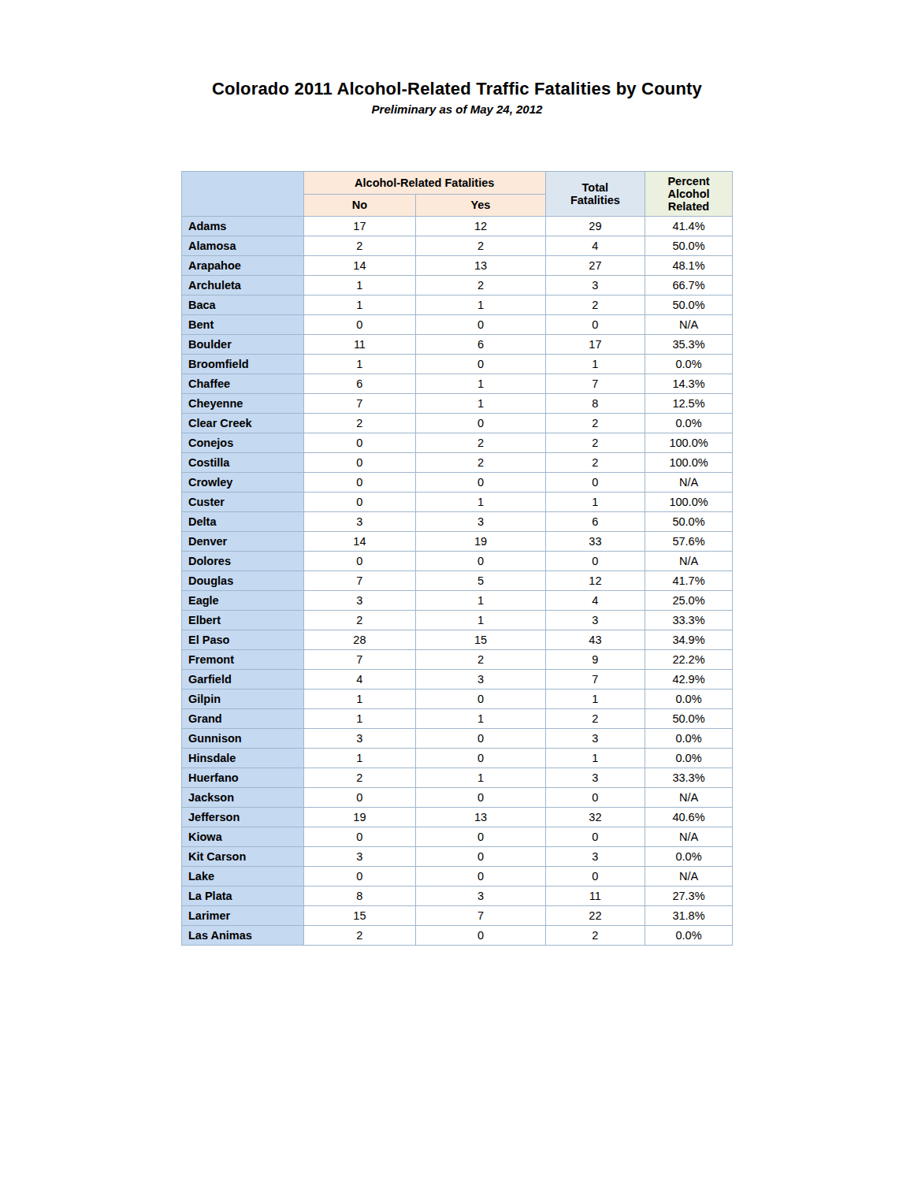Colorado 2011 Alcohol-Related Traffic Fatalities by County
Preliminary as of May 24, 2012
| | Alcohol-Related Fatalities | Total Fatalities | Percent Alcohol Related |
| --- | --- | --- | --- |
| No | Yes |
| Adams | 17 | 12 | 29 | 41.4% |
| Alamosa | 2 | 2 | 4 | 50.0% |
| Arapahoe | 14 | 13 | 27 | 48.1% |
| Archuleta | 1 | 2 | 3 | 66.7% |
| Baca | 1 | 1 | 2 | 50.0% |
| Bent | 0 | 0 | 0 | N/A |
| Boulder | 11 | 6 | 17 | 35.3% |
| Broomfield | 1 | 0 | 1 | 0.0% |
| Chaffee | 6 | 1 | 7 | 14.3% |
| Cheyenne | 7 | 1 | 8 | 12.5% |
| Clear Creek | 2 | 0 | 2 | 0.0% |
| Conejos | 0 | 2 | 2 | 100.0% |
| Costilla | 0 | 2 | 2 | 100.0% |
| Crowley | 0 | 0 | 0 | N/A |
| Custer | 0 | 1 | 1 | 100.0% |
| Delta | 3 | 3 | 6 | 50.0% |
| Denver | 14 | 19 | 33 | 57.6% |
| Dolores | 0 | 0 | 0 | N/A |
| Douglas | 7 | 5 | 12 | 41.7% |
| Eagle | 3 | 1 | 4 | 25.0% |
| Elbert | 2 | 1 | 3 | 33.3% |
| El Paso | 28 | 15 | 43 | 34.9% |
| Fremont | 7 | 2 | 9 | 22.2% |
| Garfield | 4 | 3 | 7 | 42.9% |
| Gilpin | 1 | 0 | 1 | 0.0% |
| Grand | 1 | 1 | 2 | 50.0% |
| Gunnison | 3 | 0 | 3 | 0.0% |
| Hinsdale | 1 | 0 | 1 | 0.0% |
| Huerfano | 2 | 1 | 3 | 33.3% |
| Jackson | 0 | 0 | 0 | N/A |
| Jefferson | 19 | 13 | 32 | 40.6% |
| Kiowa | 0 | 0 | 0 | N/A |
| Kit Carson | 3 | 0 | 3 | 0.0% |
| Lake | 0 | 0 | 0 | N/A |
| La Plata | 8 | 3 | 11 | 27.3% |
| Larimer | 15 | 7 | 22 | 31.8% |
| Las Animas | 2 | 0 | 2 | 0.0% |